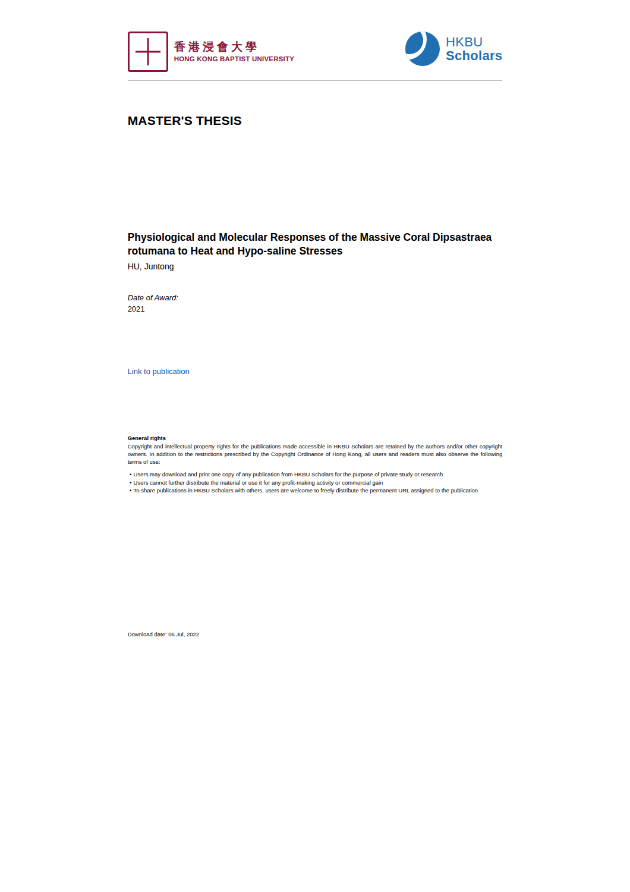香港浸會大學
HONG KONG BAPTIST UNIVERSITY
HKBU
Scholars
MASTER'S THESIS
Physiological and Molecular Responses of the Massive Coral Dipsastraea rotumana to Heat and Hypo-saline Stresses
HU, Juntong
Date of Award:
2021
Link to publication
General rights
Copyright and intellectual property rights for the publications made accessible in HKBU Scholars are retained by the authors and/or other copyright owners. In addition to the restrictions prescribed by the Copyright Ordinance of Hong Kong, all users and readers must also observe the following terms of use:
•Users may download and print one copy of any publication from HKBU Scholars for the purpose of private study or research
•Users cannot further distribute the material or use it for any profit-making activity or commercial gain
•To share publications in HKBU Scholars with others, users are welcome to freely distribute the permanent URL assigned to the publication
Download date: 06 Jul, 2022